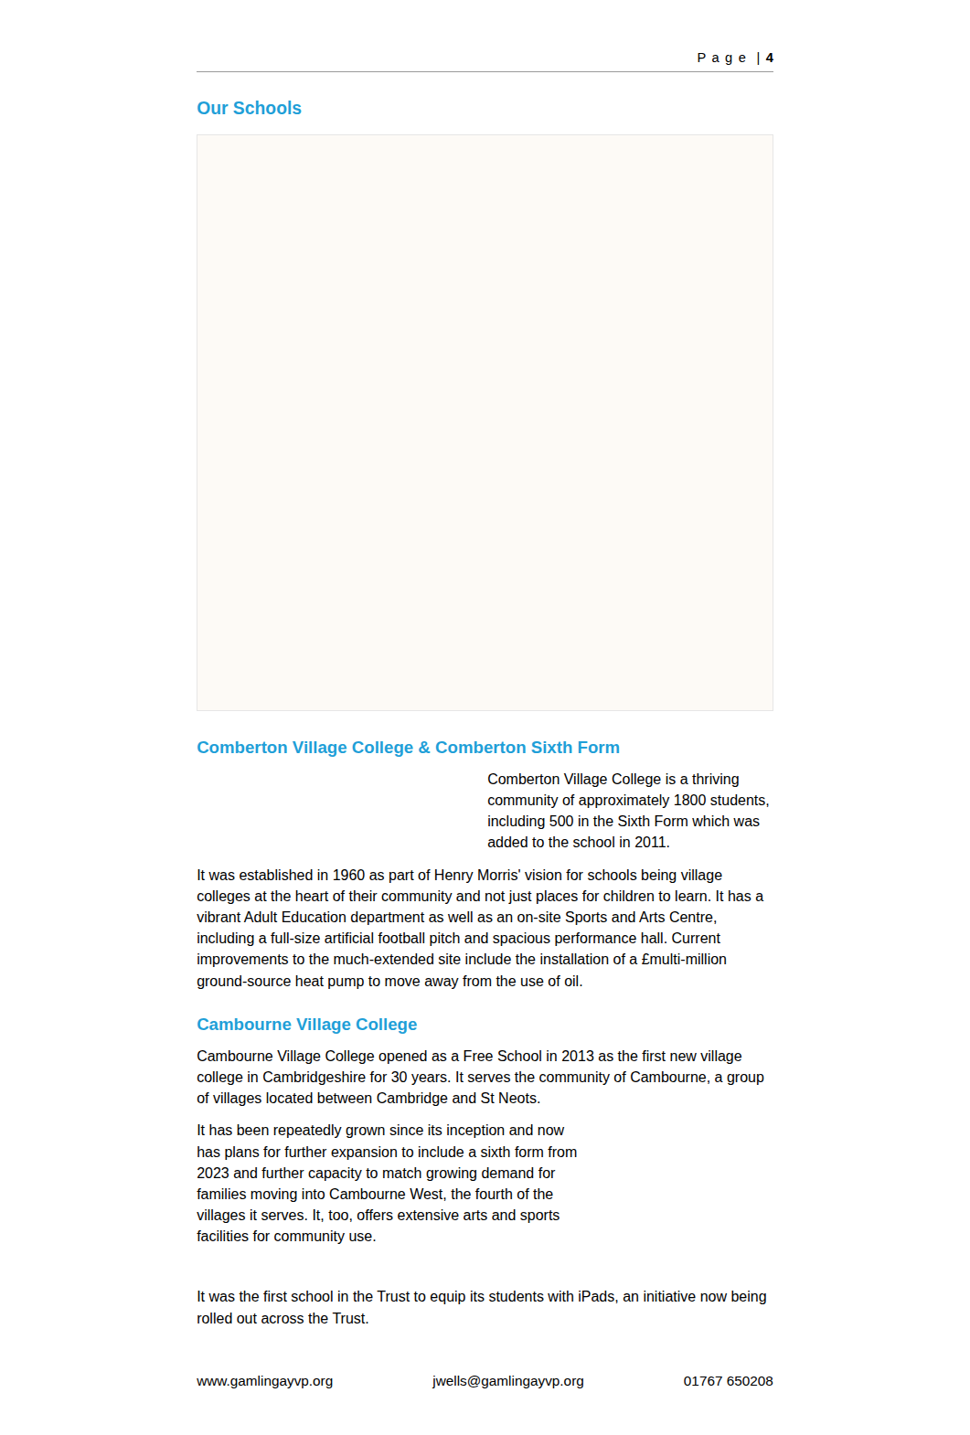P a g e | 4
Our Schools
Comberton Village College & Comberton Sixth Form
Comberton Village College is a thriving community of approximately 1800 students, including 500 in the Sixth Form which was added to the school in 2011.
It was established in 1960 as part of Henry Morris' vision for schools being village colleges at the heart of their community and not just places for children to learn. It has a vibrant Adult Education department as well as an on-site Sports and Arts Centre, including a full-size artificial football pitch and spacious performance hall. Current improvements to the much-extended site include the installation of a £multi-million ground-source heat pump to move away from the use of oil.
Cambourne Village College
Cambourne Village College opened as a Free School in 2013 as the first new village college in Cambridgeshire for 30 years. It serves the community of Cambourne, a group of villages located between Cambridge and St Neots.
It has been repeatedly grown since its inception and now has plans for further expansion to include a sixth form from 2023 and further capacity to match growing demand for families moving into Cambourne West, the fourth of the villages it serves. It, too, offers extensive arts and sports facilities for community use.
It was the first school in the Trust to equip its students with iPads, an initiative now being rolled out across the Trust.
www.gamlingayvp.org jwells@gamlingayvp.org 01767 650208